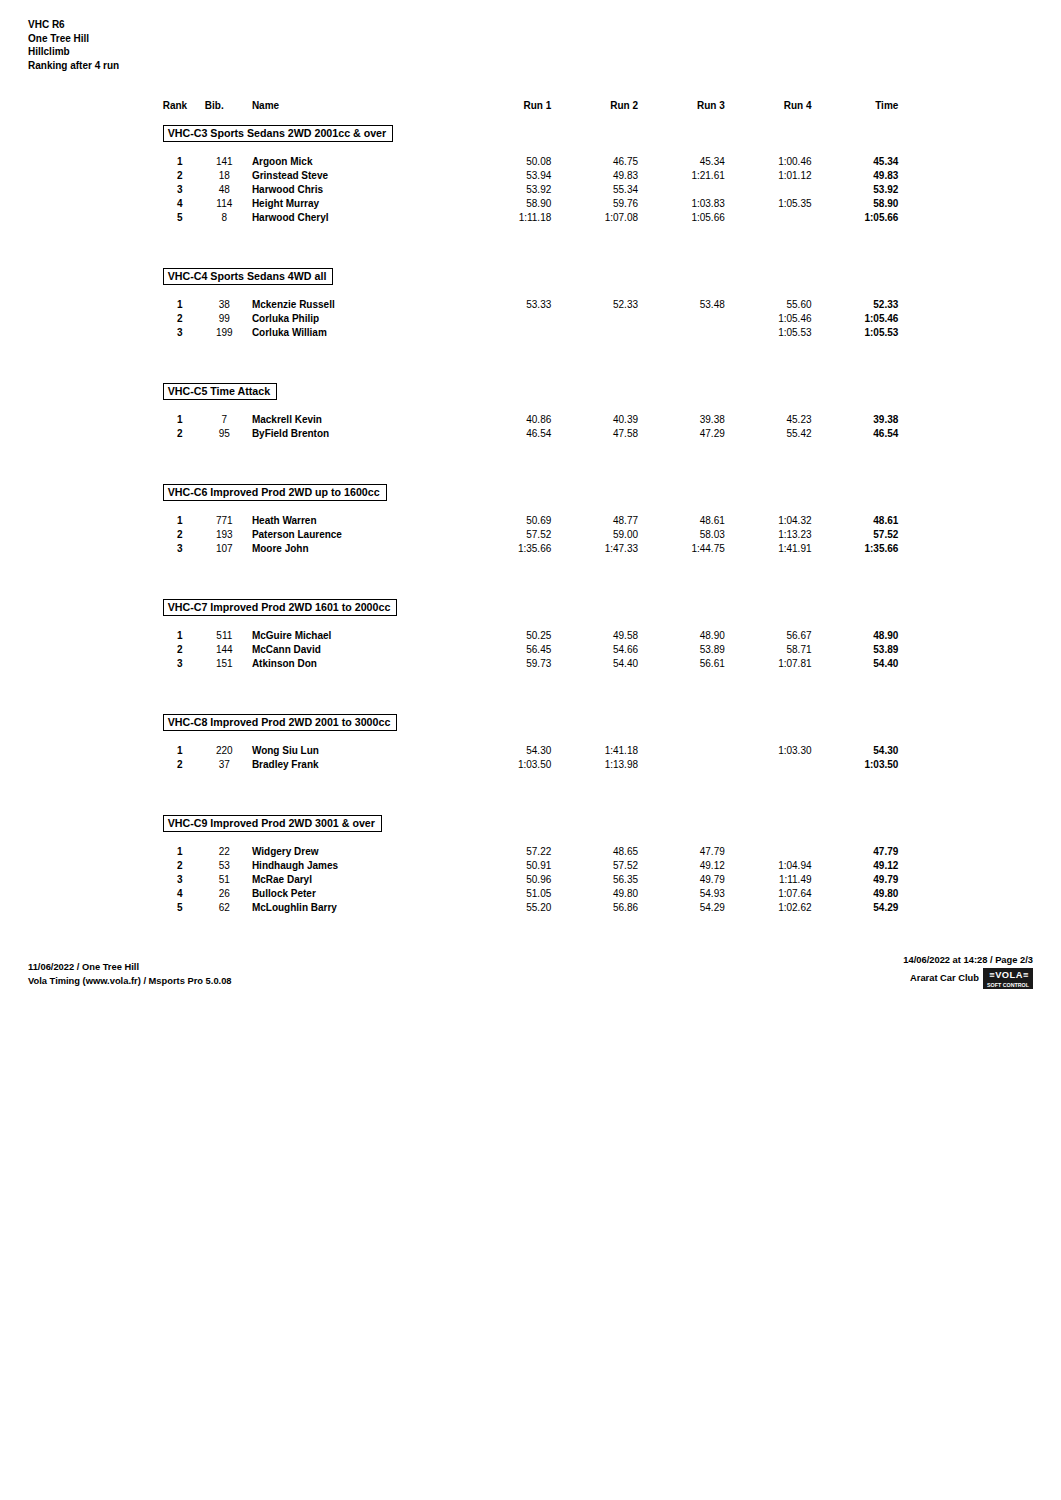VHC R6
One Tree Hill
Hillclimb
Ranking after 4 run
| Rank | Bib. | Name | Run 1 | Run 2 | Run 3 | Run 4 | Time |
| --- | --- | --- | --- | --- | --- | --- | --- |
| VHC-C3 Sports Sedans 2WD 2001cc & over |
| 1 | 141 | Argoon Mick | 50.08 | 46.75 | 45.34 | 1:00.46 | 45.34 |
| 2 | 18 | Grinstead Steve | 53.94 | 49.83 | 1:21.61 | 1:01.12 | 49.83 |
| 3 | 48 | Harwood Chris | 53.92 | 55.34 | | | 53.92 |
| 4 | 114 | Height Murray | 58.90 | 59.76 | 1:03.83 | 1:05.35 | 58.90 |
| 5 | 8 | Harwood Cheryl | 1:11.18 | 1:07.08 | 1:05.66 | | 1:05.66 |
| VHC-C4 Sports Sedans 4WD all |
| 1 | 38 | Mckenzie Russell | 53.33 | 52.33 | 53.48 | 55.60 | 52.33 |
| 2 | 99 | Corluka Philip | | | | 1:05.46 | 1:05.46 |
| 3 | 199 | Corluka William | | | | 1:05.53 | 1:05.53 |
| VHC-C5 Time Attack |
| 1 | 7 | Mackrell Kevin | 40.86 | 40.39 | 39.38 | 45.23 | 39.38 |
| 2 | 95 | ByField Brenton | 46.54 | 47.58 | 47.29 | 55.42 | 46.54 |
| VHC-C6 Improved Prod 2WD up to 1600cc |
| 1 | 771 | Heath Warren | 50.69 | 48.77 | 48.61 | 1:04.32 | 48.61 |
| 2 | 193 | Paterson Laurence | 57.52 | 59.00 | 58.03 | 1:13.23 | 57.52 |
| 3 | 107 | Moore John | 1:35.66 | 1:47.33 | 1:44.75 | 1:41.91 | 1:35.66 |
| VHC-C7 Improved Prod 2WD 1601 to 2000cc |
| 1 | 511 | McGuire Michael | 50.25 | 49.58 | 48.90 | 56.67 | 48.90 |
| 2 | 144 | McCann David | 56.45 | 54.66 | 53.89 | 58.71 | 53.89 |
| 3 | 151 | Atkinson Don | 59.73 | 54.40 | 56.61 | 1:07.81 | 54.40 |
| VHC-C8 Improved Prod 2WD 2001 to 3000cc |
| 1 | 220 | Wong Siu Lun | 54.30 | 1:41.18 | | 1:03.30 | 54.30 |
| 2 | 37 | Bradley Frank | 1:03.50 | 1:13.98 | | | 1:03.50 |
| VHC-C9 Improved Prod 2WD 3001 & over |
| 1 | 22 | Widgery Drew | 57.22 | 48.65 | 47.79 | | 47.79 |
| 2 | 53 | Hindhaugh James | 50.91 | 57.52 | 49.12 | 1:04.94 | 49.12 |
| 3 | 51 | McRae Daryl | 50.96 | 56.35 | 49.79 | 1:11.49 | 49.79 |
| 4 | 26 | Bullock Peter | 51.05 | 49.80 | 54.93 | 1:07.64 | 49.80 |
| 5 | 62 | McLoughlin Barry | 55.20 | 56.86 | 54.29 | 1:02.62 | 54.29 |
11/06/2022 / One Tree Hill
Vola Timing (www.vola.fr) / Msports Pro 5.0.08
14/06/2022 at 14:28 / Page 2/3
Ararat Car Club ≡VOLA≡SOFT CONTROL